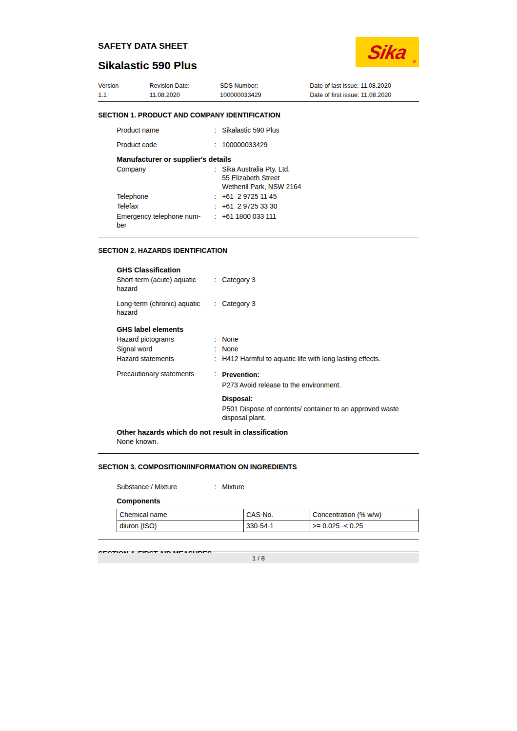Sika
®
SAFETY DATA SHEET
Sikalastic 590 Plus
| Version | Revision Date: | SDS Number: | Date of last issue: 11.08.2020 |
| 1.1 | 11.08.2020 | 100000033429 | Date of first issue: 11.08.2020 |
SECTION 1. PRODUCT AND COMPANY IDENTIFICATION
| Product name | : | Sikalastic 590 Plus |
| Product code | : | 100000033429 |
Manufacturer or supplier's details
| Company | : | Sika Australia Pty. Ltd. 55 Elizabeth Street Wetherill Park, NSW 2164 |
| Telephone | : | +61 2 9725 11 45 |
| Telefax | : | +61 2 9725 33 30 |
| Emergency telephone num- ber | : | +61 1800 033 111 |
SECTION 2. HAZARDS IDENTIFICATION
GHS Classification
| Short-term (acute) aquatic hazard | : | Category 3 |
| Long-term (chronic) aquatic hazard | : | Category 3 |
GHS label elements
| Hazard pictograms | : | None |
| Signal word | : | None |
| Hazard statements | : | H412 Harmful to aquatic life with long lasting effects. |
| Precautionary statements | : | Prevention: P273 Avoid release to the environment. Disposal: P501 Dispose of contents/ container to an approved waste disposal plant. |
Other hazards which do not result in classification
None known.
SECTION 3. COMPOSITION/INFORMATION ON INGREDIENTS
| Substance / Mixture | : | Mixture |
Components
| Chemical name | CAS-No. | Concentration (% w/w) |
| --- | --- | --- |
| diuron (ISO) | 330-54-1 | >= 0.025 -< 0.25 |
SECTION 4. FIRST AID MEASURES
1 / 8